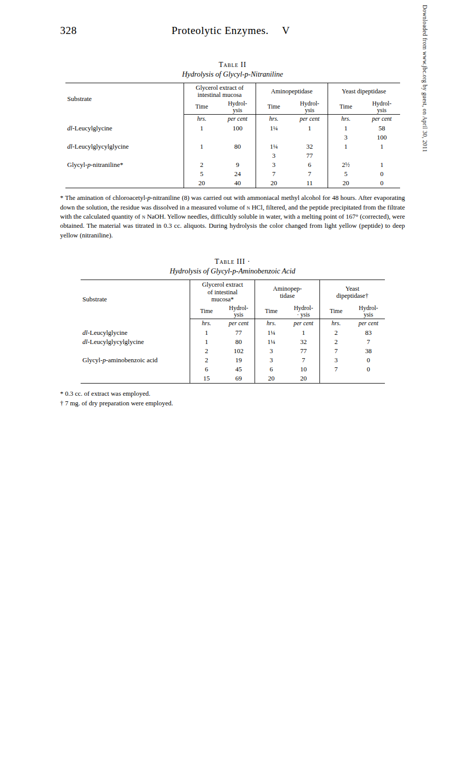328
Proteolytic Enzymes.V
Table II
Hydrolysis of Glycyl-p-Nitraniline
| Substrate | Glycerol extract of intestinal mucosa | Aminopeptidase | Yeast dipeptidase |
| --- | --- | --- | --- |
| Time | Hydrol- ysis | Time | Hydrol- ysis | Time | Hydrol- ysis |
| | hrs. | per cent | hrs. | per cent | hrs. | per cent |
| dl -Leucylglycine | 1 | 100 | 1 ¼ | 1 | 1 | 58 |
| | | | | | 3 | 100 |
| dl -Leucylglycylglycine | 1 | 80 | 1 ¼ | 32 | 1 | 1 |
| | | | 3 | 77 | | |
| Glycyl- p -nitraniline* | 2 | 9 | 3 | 6 | 2 ½ | 1 |
| | 5 | 24 | 7 | 7 | 5 | 0 |
| | 20 | 40 | 20 | 11 | 20 | 0 |
* The amination of chloroacetyl-p-nitraniline (8) was carried out with ammoniacal methyl alcohol for 48 hours. After evaporating down the solution, the residue was dissolved in a measured volume of n HCl, filtered, and the peptide precipitated from the filtrate with the calculated quantity of n NaOH. Yellow needles, difficultly soluble in water, with a melting point of 167° (corrected), were obtained. The material was titrated in 0.3 cc. aliquots. During hydrolysis the color changed from light yellow (peptide) to deep yellow (nitraniline).
Table III ·
Hydrolysis of Glycyl-p-Aminobenzoic Acid
| Substrate | Glycerol extract of intestinal mucosa* | Aminopep- tidase | Yeast dipeptidase† |
| --- | --- | --- | --- |
| Time | Hydrol- ysis | Time | Hydrol- · ysis | Time | Hydrol- ysis |
| | hrs. | per cent | hrs. | per cent | hrs. | per cent |
| dl -Leucylglycine | 1 | 77 | 1 ¼ | 1 | 2 | 83 |
| dl -Leucylglycylglycine | 1 | 80 | 1 ¼ | 32 | 2 | 7 |
| | 2 | 102 | 3 | 77 | 7 | 38 |
| Glycyl- p -aminobenzoic acid | 2 | 19 | 3 | 7 | 3 | 0 |
| | 6 | 45 | 6 | 10 | 7 | 0 |
| | 15 | 69 | 20 | 20 | | |
* 0.3 cc. of extract was employed.
† 7 mg. of dry preparation were employed.
Downloaded from www.jbc.org by guest, on April 30, 2011